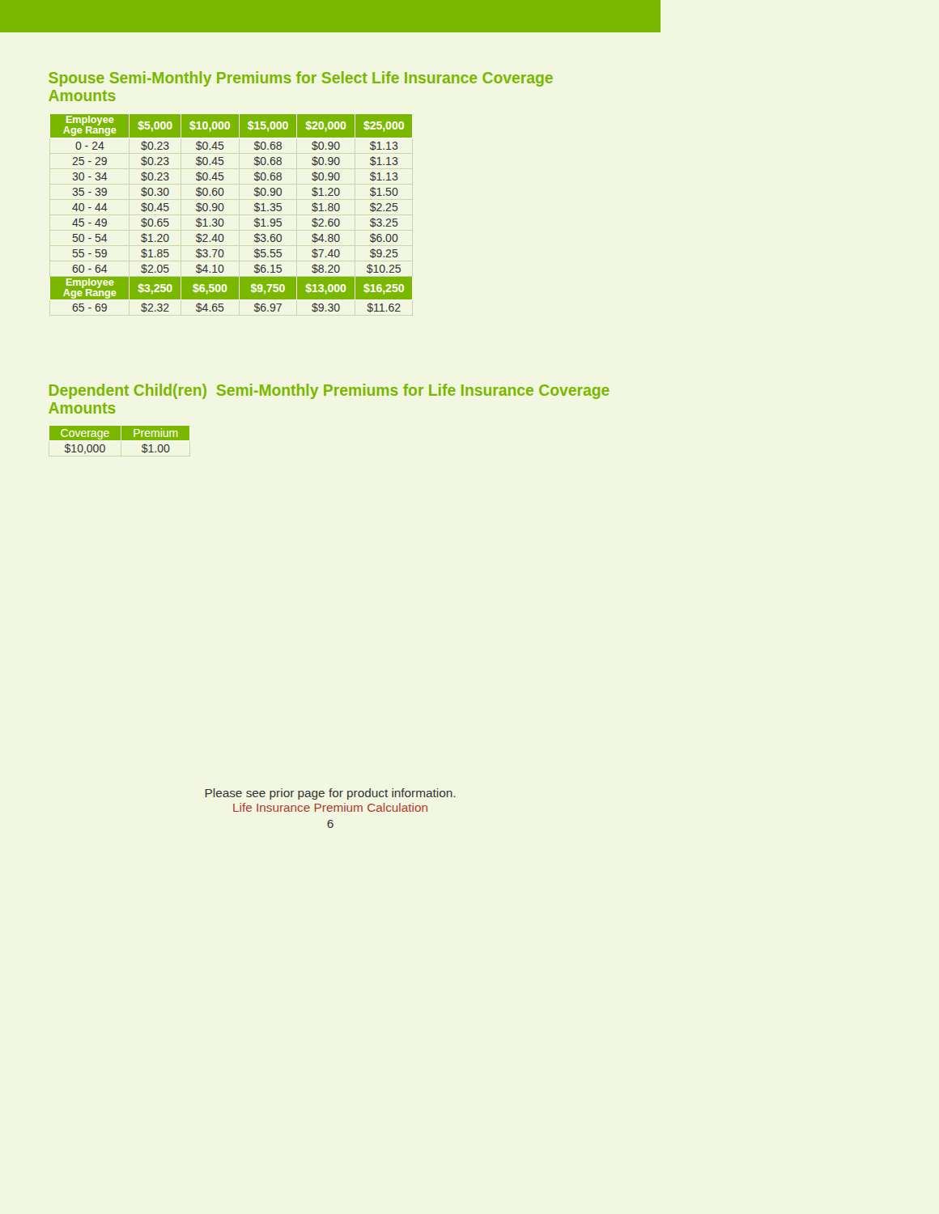Spouse Semi-Monthly Premiums for Select Life Insurance Coverage Amounts
| Employee Age Range | $5,000 | $10,000 | $15,000 | $20,000 | $25,000 |
| --- | --- | --- | --- | --- | --- |
| 0 - 24 | $0.23 | $0.45 | $0.68 | $0.90 | $1.13 |
| 25 - 29 | $0.23 | $0.45 | $0.68 | $0.90 | $1.13 |
| 30 - 34 | $0.23 | $0.45 | $0.68 | $0.90 | $1.13 |
| 35 - 39 | $0.30 | $0.60 | $0.90 | $1.20 | $1.50 |
| 40 - 44 | $0.45 | $0.90 | $1.35 | $1.80 | $2.25 |
| 45 - 49 | $0.65 | $1.30 | $1.95 | $2.60 | $3.25 |
| 50 - 54 | $1.20 | $2.40 | $3.60 | $4.80 | $6.00 |
| 55 - 59 | $1.85 | $3.70 | $5.55 | $7.40 | $9.25 |
| 60 - 64 | $2.05 | $4.10 | $6.15 | $8.20 | $10.25 |
| Employee Age Range | $3,250 | $6,500 | $9,750 | $13,000 | $16,250 |
| 65 - 69 | $2.32 | $4.65 | $6.97 | $9.30 | $11.62 |
Dependent Child(ren) Semi-Monthly Premiums for Life Insurance Coverage Amounts
| Coverage | Premium |
| --- | --- |
| $10,000 | $1.00 |
Please see prior page for product information.
Life Insurance Premium Calculation
6